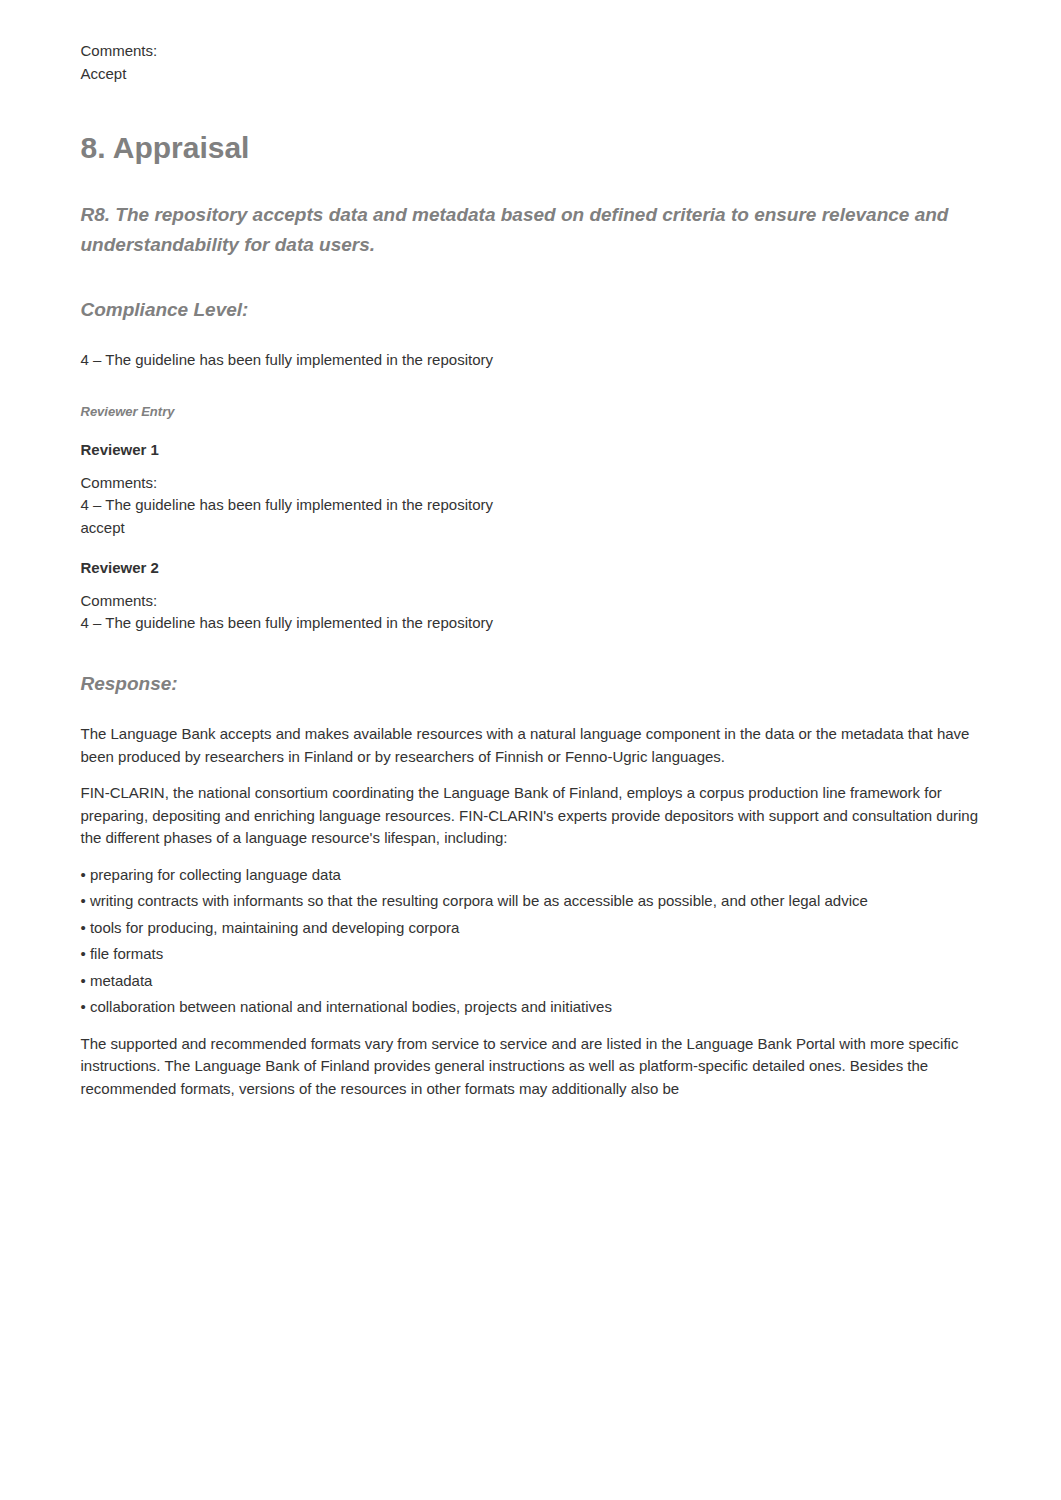Comments:
Accept
8. Appraisal
R8. The repository accepts data and metadata based on defined criteria to ensure relevance and understandability for data users.
Compliance Level:
4 – The guideline has been fully implemented in the repository
Reviewer Entry
Reviewer 1
Comments:
4 – The guideline has been fully implemented in the repository
accept
Reviewer 2
Comments:
4 – The guideline has been fully implemented in the repository
Response:
The Language Bank accepts and makes available resources with a natural language component in the data or the metadata that have been produced by researchers in Finland or by researchers of Finnish or Fenno-Ugric languages.
FIN-CLARIN, the national consortium coordinating the Language Bank of Finland, employs a corpus production line framework for preparing, depositing and enriching language resources. FIN-CLARIN's experts provide depositors with support and consultation during the different phases of a language resource's lifespan, including:
preparing for collecting language data
writing contracts with informants so that the resulting corpora will be as accessible as possible, and other legal advice
tools for producing, maintaining and developing corpora
file formats
metadata
collaboration between national and international bodies, projects and initiatives
The supported and recommended formats vary from service to service and are listed in the Language Bank Portal with more specific instructions. The Language Bank of Finland provides general instructions as well as platform-specific detailed ones. Besides the recommended formats, versions of the resources in other formats may additionally also be